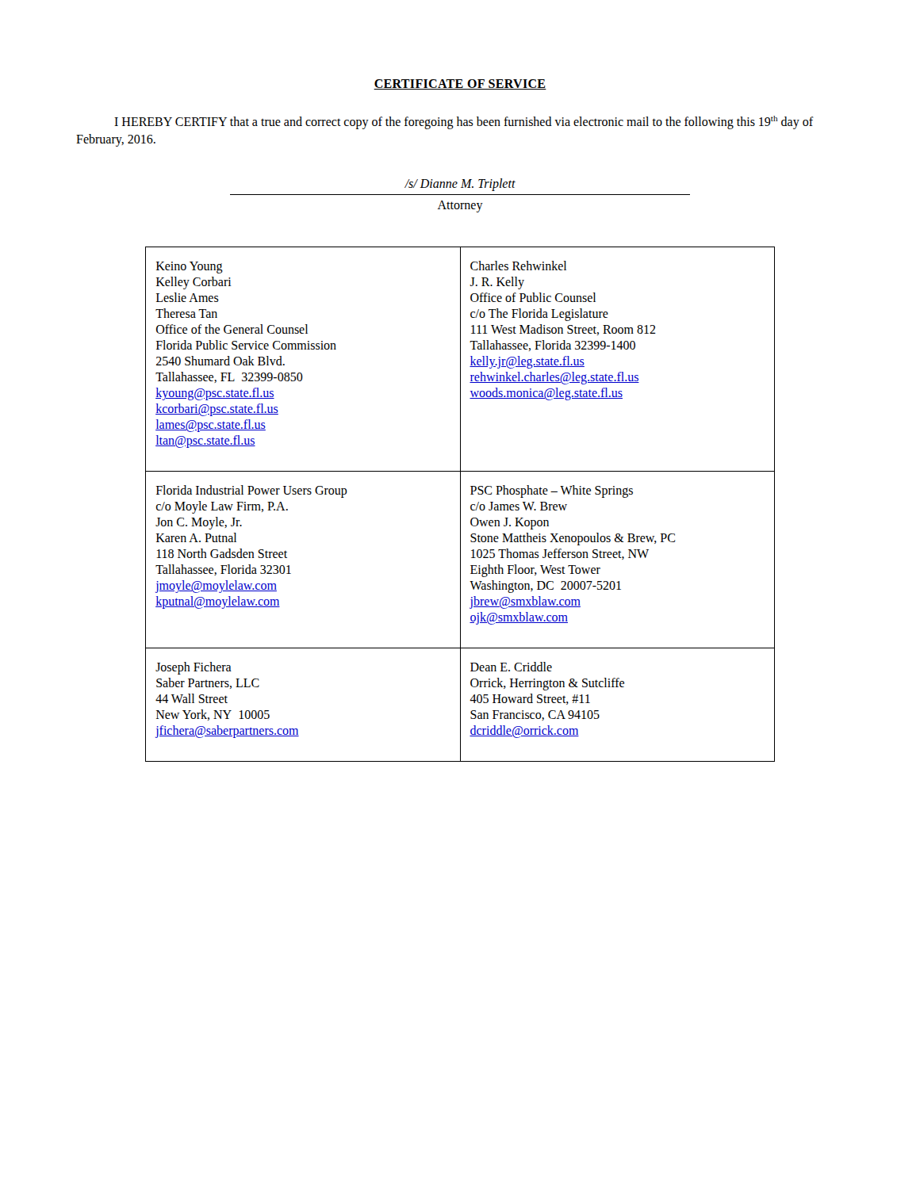CERTIFICATE OF SERVICE
I HEREBY CERTIFY that a true and correct copy of the foregoing has been furnished via electronic mail to the following this 19th day of February, 2016.
/s/ Dianne M. Triplett
Attorney
| Keino Young Kelley Corbari Leslie Ames Theresa Tan Office of the General Counsel Florida Public Service Commission 2540 Shumard Oak Blvd. Tallahassee, FL 32399-0850 kyoung@psc.state.fl.us kcorbari@psc.state.fl.us lames@psc.state.fl.us ltan@psc.state.fl.us | Charles Rehwinkel J. R. Kelly Office of Public Counsel c/o The Florida Legislature 111 West Madison Street, Room 812 Tallahassee, Florida 32399-1400 kelly.jr@leg.state.fl.us rehwinkel.charles@leg.state.fl.us woods.monica@leg.state.fl.us |
| Florida Industrial Power Users Group c/o Moyle Law Firm, P.A. Jon C. Moyle, Jr. Karen A. Putnal 118 North Gadsden Street Tallahassee, Florida 32301 jmoyle@moylelaw.com kputnal@moylelaw.com | PSC Phosphate – White Springs c/o James W. Brew Owen J. Kopon Stone Mattheis Xenopoulos & Brew, PC 1025 Thomas Jefferson Street, NW Eighth Floor, West Tower Washington, DC 20007-5201 jbrew@smxblaw.com ojk@smxblaw.com |
| Joseph Fichera Saber Partners, LLC 44 Wall Street New York, NY 10005 jfichera@saberpartners.com | Dean E. Criddle Orrick, Herrington & Sutcliffe 405 Howard Street, #11 San Francisco, CA 94105 dcriddle@orrick.com |